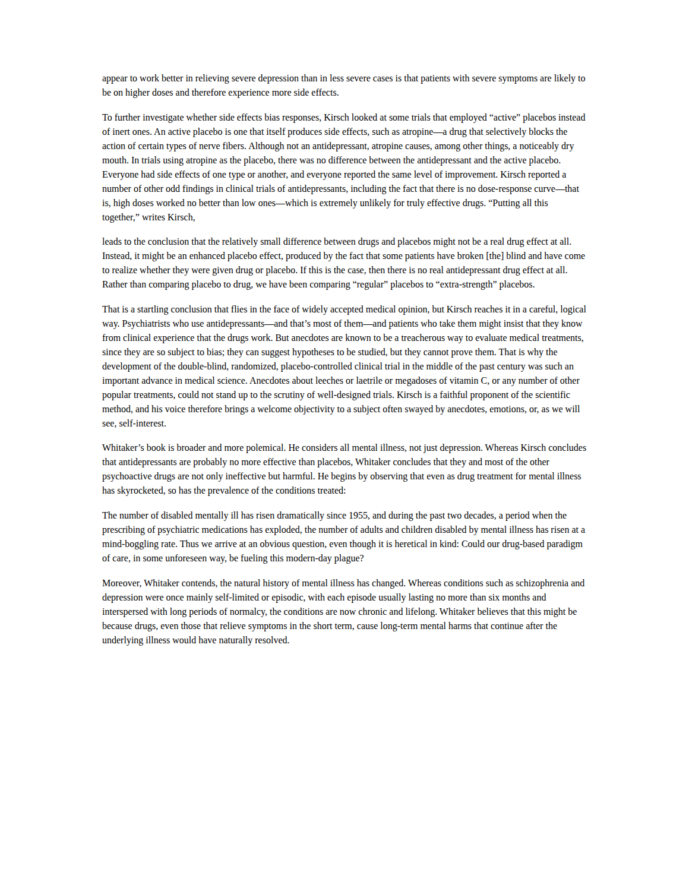appear to work better in relieving severe depression than in less severe cases is that patients with severe symptoms are likely to be on higher doses and therefore experience more side effects.
To further investigate whether side effects bias responses, Kirsch looked at some trials that employed “active” placebos instead of inert ones. An active placebo is one that itself produces side effects, such as atropine—a drug that selectively blocks the action of certain types of nerve fibers. Although not an antidepressant, atropine causes, among other things, a noticeably dry mouth. In trials using atropine as the placebo, there was no difference between the antidepressant and the active placebo. Everyone had side effects of one type or another, and everyone reported the same level of improvement. Kirsch reported a number of other odd findings in clinical trials of antidepressants, including the fact that there is no dose-response curve—that is, high doses worked no better than low ones—which is extremely unlikely for truly effective drugs. “Putting all this together,” writes Kirsch,
leads to the conclusion that the relatively small difference between drugs and placebos might not be a real drug effect at all. Instead, it might be an enhanced placebo effect, produced by the fact that some patients have broken [the] blind and have come to realize whether they were given drug or placebo. If this is the case, then there is no real antidepressant drug effect at all. Rather than comparing placebo to drug, we have been comparing “regular” placebos to “extra-strength” placebos.
That is a startling conclusion that flies in the face of widely accepted medical opinion, but Kirsch reaches it in a careful, logical way. Psychiatrists who use antidepressants—and that’s most of them—and patients who take them might insist that they know from clinical experience that the drugs work. But anecdotes are known to be a treacherous way to evaluate medical treatments, since they are so subject to bias; they can suggest hypotheses to be studied, but they cannot prove them. That is why the development of the double-blind, randomized, placebo-controlled clinical trial in the middle of the past century was such an important advance in medical science. Anecdotes about leeches or laetrile or megadoses of vitamin C, or any number of other popular treatments, could not stand up to the scrutiny of well-designed trials. Kirsch is a faithful proponent of the scientific method, and his voice therefore brings a welcome objectivity to a subject often swayed by anecdotes, emotions, or, as we will see, self-interest.
Whitaker’s book is broader and more polemical. He considers all mental illness, not just depression. Whereas Kirsch concludes that antidepressants are probably no more effective than placebos, Whitaker concludes that they and most of the other psychoactive drugs are not only ineffective but harmful. He begins by observing that even as drug treatment for mental illness has skyrocketed, so has the prevalence of the conditions treated:
The number of disabled mentally ill has risen dramatically since 1955, and during the past two decades, a period when the prescribing of psychiatric medications has exploded, the number of adults and children disabled by mental illness has risen at a mind-boggling rate. Thus we arrive at an obvious question, even though it is heretical in kind: Could our drug-based paradigm of care, in some unforeseen way, be fueling this modern-day plague?
Moreover, Whitaker contends, the natural history of mental illness has changed. Whereas conditions such as schizophrenia and depression were once mainly self-limited or episodic, with each episode usually lasting no more than six months and interspersed with long periods of normalcy, the conditions are now chronic and lifelong. Whitaker believes that this might be because drugs, even those that relieve symptoms in the short term, cause long-term mental harms that continue after the underlying illness would have naturally resolved.